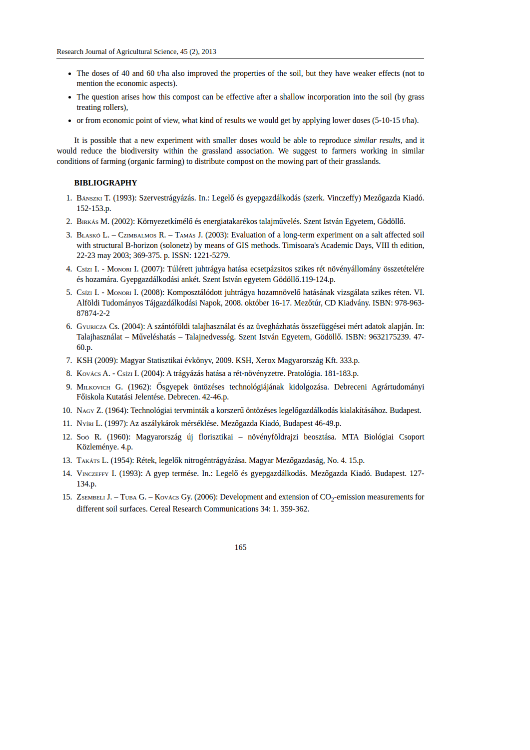Research Journal of Agricultural Science, 45 (2), 2013
The doses of 40 and 60 t/ha also improved the properties of the soil, but they have weaker effects (not to mention the economic aspects).
The question arises how this compost can be effective after a shallow incorporation into the soil (by grass treating rollers),
or from economic point of view, what kind of results we would get by applying lower doses (5-10-15 t/ha).
It is possible that a new experiment with smaller doses would be able to reproduce similar results, and it would reduce the biodiversity within the grassland association. We suggest to farmers working in similar conditions of farming (organic farming) to distribute compost on the mowing part of their grasslands.
BIBLIOGRAPHY
Bánszki T. (1993): Szervestrágyázás. In.: Legelő és gyepgazdálkodás (szerk. Vinczeffy) Mezőgazda Kiadó. 152-153.p.
Birkás M. (2002): Környezetkímélő és energiatakarékos talajművelés. Szent István Egyetem, Gödöllő.
Blaskó L. – Czimbalmos R. – Tamás J. (2003): Evaluation of a long-term experiment on a salt affected soil with structural B-horizon (solonetz) by means of GIS methods. Timisoara's Academic Days, VIII th edition, 22-23 may 2003; 369-375. p. ISSN: 1221-5279.
Csízi I. - Monori I. (2007): Túlérett juhtrágya hatása ecsetpázsitos szikes rét növényállomány összetételére és hozamára. Gyepgazdálkodási ankét. Szent István egyetem Gödöllő.119-124.p.
Csízi I. - Monori I. (2008): Komposztálódott juhtrágya hozamnövelő hatásának vizsgálata szikes réten. VI. Alföldi Tudományos Tájgazdálkodási Napok, 2008. október 16-17. Mezőtúr, CD Kiadvány. ISBN: 978-963-87874-2-2
Gyuricza Cs. (2004): A szántóföldi talajhasználat és az üvegházhatás összefüggései mért adatok alapján. In: Talajhasználat – Műveléshatás – Talajnedvesség. Szent István Egyetem, Gödöllő. ISBN: 9632175239. 47-60.p.
KSH (2009): Magyar Statisztikai évkönyv, 2009. KSH, Xerox Magyarország Kft. 333.p.
Kovács A. - Csízi I. (2004): A trágyázás hatása a rét-növényzetre. Pratológia. 181-183.p.
Milkovich G. (1962): Ősgyepek öntözéses technológiájának kidolgozása. Debreceni Agrártudományi Főiskola Kutatási Jelentése. Debrecen. 42-46.p.
Nagy Z. (1964): Technológiai tervminták a korszerű öntözéses legelőgazdálkodás kialakításához. Budapest.
Nyíri L. (1997): Az aszálykárok mérséklése. Mezőgazda Kiadó, Budapest 46-49.p.
Soó R. (1960): Magyarország új florisztikai – növényföldrajzi beosztása. MTA Biológiai Csoport Közleménye. 4.p.
Takáts L. (1954): Rétek, legelők nitrogéntrágyázása. Magyar Mezőgazdaság, No. 4. 15.p.
Vinczeffy I. (1993): A gyep termése. In.: Legelő és gyepgazdálkodás. Mezőgazda Kiadó. Budapest. 127-134.p.
Zsembeli J. – Tuba G. – Kovács Gy. (2006): Development and extension of CO2-emission measurements for different soil surfaces. Cereal Research Communications 34: 1. 359-362.
165